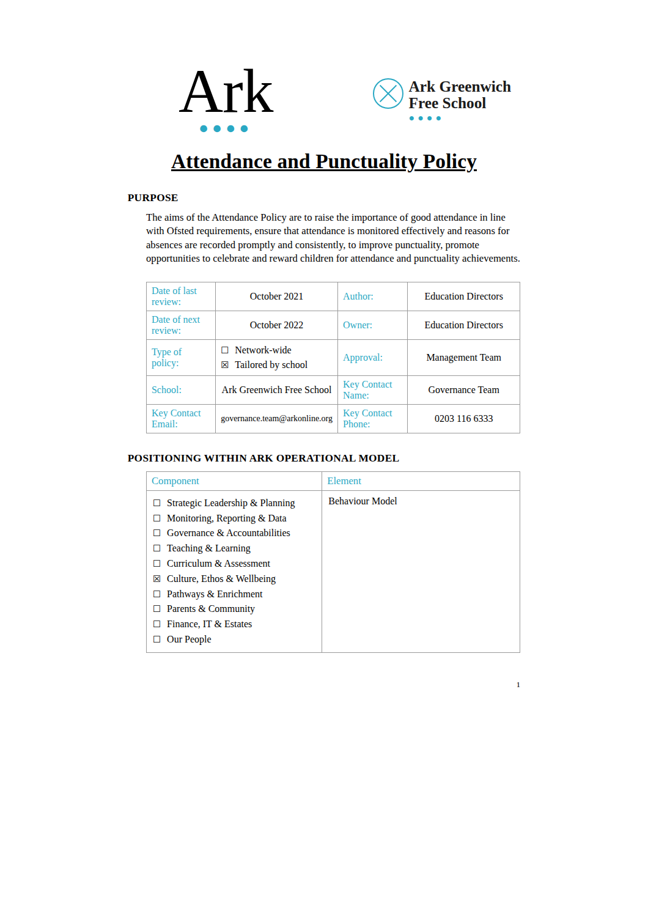Ark
●●●●
Ark Greenwich
Free School
●●●●
Attendance and Punctuality Policy
PURPOSE
The aims of the Attendance Policy are to raise the importance of good attendance in line with Ofsted requirements, ensure that attendance is monitored effectively and reasons for absences are recorded promptly and consistently, to improve punctuality, promote opportunities to celebrate and reward children for attendance and punctuality achievements.
| Date of last review: | October 2021 | Author: | Education Directors |
| Date of next review: | October 2022 | Owner: | Education Directors |
| Type of policy: | ☐ Network-wide ☒ Tailored by school | Approval: | Management Team |
| School: | Ark Greenwich Free School | Key Contact Name: | Governance Team |
| Key Contact Email: | governance.team@arkonline.org | Key Contact Phone: | 0203 116 6333 |
POSITIONING WITHIN ARK OPERATIONAL MODEL
| Component | Element |
| --- | --- |
| ☐ Strategic Leadership & Planning ☐ Monitoring, Reporting & Data ☐ Governance & Accountabilities ☐ Teaching & Learning ☐ Curriculum & Assessment ☒ Culture, Ethos & Wellbeing ☐ Pathways & Enrichment ☐ Parents & Community ☐ Finance, IT & Estates ☐ Our People | Behaviour Model |
1